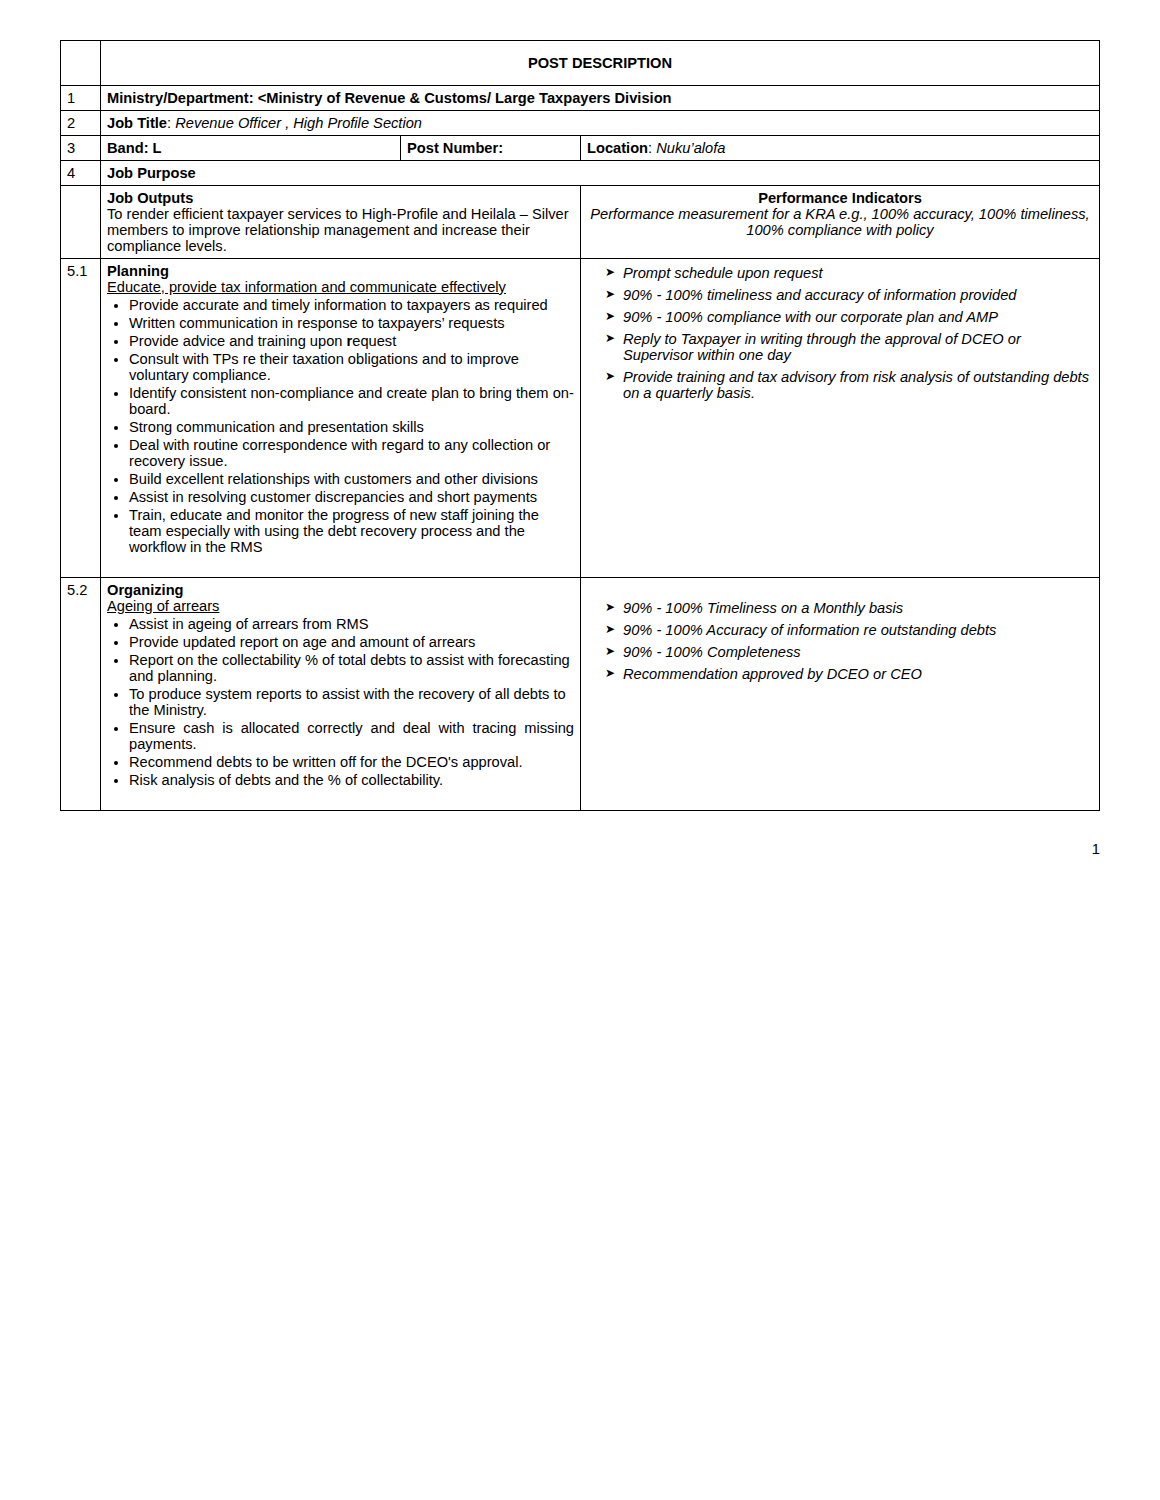| | POST DESCRIPTION |
| 1 | Ministry/Department: <Ministry of Revenue & Customs/ Large Taxpayers Division |
| 2 | Job Title : Revenue Officer , High Profile Section |
| 3 | Band: L | Post Number: | Location : Nuku’alofa |
| 4 | Job Purpose |
| | Job Outputs To render efficient taxpayer services to High-Profile and Heilala – Silver members to improve relationship management and increase their compliance levels. | Performance Indicators Performance measurement for a KRA e.g., 100% accuracy, 100% timeliness, 100% compliance with policy |
| 5.1 | Planning Educate, provide tax information and communicate effectively Provide accurate and timely information to taxpayers as required Written communication in response to taxpayers’ requests Provide advice and training upon r equest Consult with TPs re their taxation obligations and to improve voluntary compliance. Identify consistent non-compliance and create plan to bring them on-board. Strong communication and presentation skills Deal with routine correspondence with regard to any collection or recovery issue. Build excellent relationships with customers and other divisions Assist in resolving customer discrepancies and short payments Train, educate and monitor the progress of new staff joining the team especially with using the debt recovery process and the workflow in the RMS | Prompt schedule upon request 90% - 100% timeliness and accuracy of information provided 90% - 100% compliance with our corporate plan and AMP Reply to Taxpayer in writing through the approval of DCEO or Supervisor within one day Provide training and tax advisory from risk analysis of outstanding debts on a quarterly basis. |
| 5.2 | Organizing Ageing of arrears Assist in ageing of arrears from RMS Provide updated report on age and amount of arrears Report on the collectability % of total debts to assist with forecasting and planning. To produce system reports to assist with the recovery of all debts to the Ministry. Ensure cash is allocated correctly and deal with tracing missing payments. Recommend debts to be written off for the DCEO's approval. Risk analysis of debts and the % of collectability. | 90% - 100% Timeliness on a Monthly basis 90% - 100% Accuracy of information re outstanding debts 90% - 100% Completeness Recommendation approved by DCEO or CEO |
1